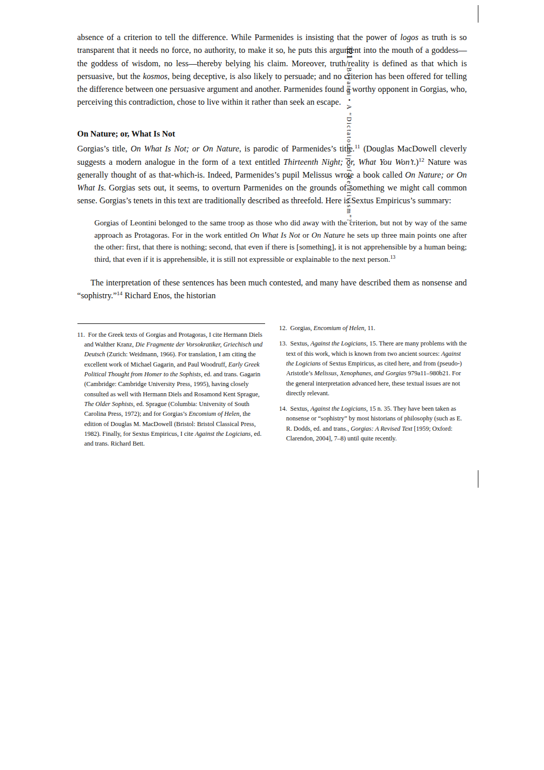321 Boyarin • A “Dictatorship of Relativism”?
absence of a criterion to tell the difference. While Parmenides is insisting that the power of logos as truth is so transparent that it needs no force, no authority, to make it so, he puts this argument into the mouth of a goddess—the goddess of wisdom, no less—thereby belying his claim. Moreover, truth/reality is defined as that which is persuasive, but the kosmos, being deceptive, is also likely to persuade; and no criterion has been offered for telling the difference between one persuasive argument and another. Parmenides found a worthy opponent in Gorgias, who, perceiving this contradiction, chose to live within it rather than seek an escape.
On Nature; or, What Is Not
Gorgias’s title, On What Is Not; or On Nature, is parodic of Parmenides’s title.11 (Douglas MacDowell cleverly suggests a modern analogue in the form of a text entitled Thirteenth Night; or, What You Won’t.)12 Nature was generally thought of as that-which-is. Indeed, Parmenides’s pupil Melissus wrote a book called On Nature; or On What Is. Gorgias sets out, it seems, to overturn Parmenides on the grounds of something we might call common sense. Gorgias’s tenets in this text are traditionally described as threefold. Here is Sextus Empiricus’s summary:
Gorgias of Leontini belonged to the same troop as those who did away with the criterion, but not by way of the same approach as Protagoras. For in the work entitled On What Is Not or On Nature he sets up three main points one after the other: first, that there is nothing; second, that even if there is [something], it is not apprehensible by a human being; third, that even if it is apprehensible, it is still not expressible or explainable to the next person.13
The interpretation of these sentences has been much contested, and many have described them as nonsense and “sophistry.”14 Richard Enos, the historian
11. For the Greek texts of Gorgias and Protagoras, I cite Hermann Diels and Walther Kranz, Die Fragmente der Vorsokratiker, Griechisch und Deutsch (Zurich: Weidmann, 1966). For translation, I am citing the excellent work of Michael Gagarin, and Paul Woodruff, Early Greek Political Thought from Homer to the Sophists, ed. and trans. Gagarin (Cambridge: Cambridge University Press, 1995), having closely consulted as well with Hermann Diels and Rosamond Kent Sprague, The Older Sophists, ed. Sprague (Columbia: University of South Carolina Press, 1972); and for Gorgias’s Encomium of Helen, the edition of Douglas M. MacDowell (Bristol: Bristol Classical Press, 1982). Finally, for Sextus Empiricus, I cite Against the Logicians, ed. and trans. Richard Bett.
12. Gorgias, Encomium of Helen, 11.
13. Sextus, Against the Logicians, 15. There are many problems with the text of this work, which is known from two ancient sources: Against the Logicians of Sextus Empiricus, as cited here, and from (pseudo-) Aristotle’s Melissus, Xenophanes, and Gorgias 979a11–980b21. For the general interpretation advanced here, these textual issues are not directly relevant.
14. Sextus, Against the Logicians, 15 n. 35. They have been taken as nonsense or “sophistry” by most historians of philosophy (such as E. R. Dodds, ed. and trans., Gorgias: A Revised Text [1959; Oxford: Clarendon, 2004], 7–8) until quite recently.